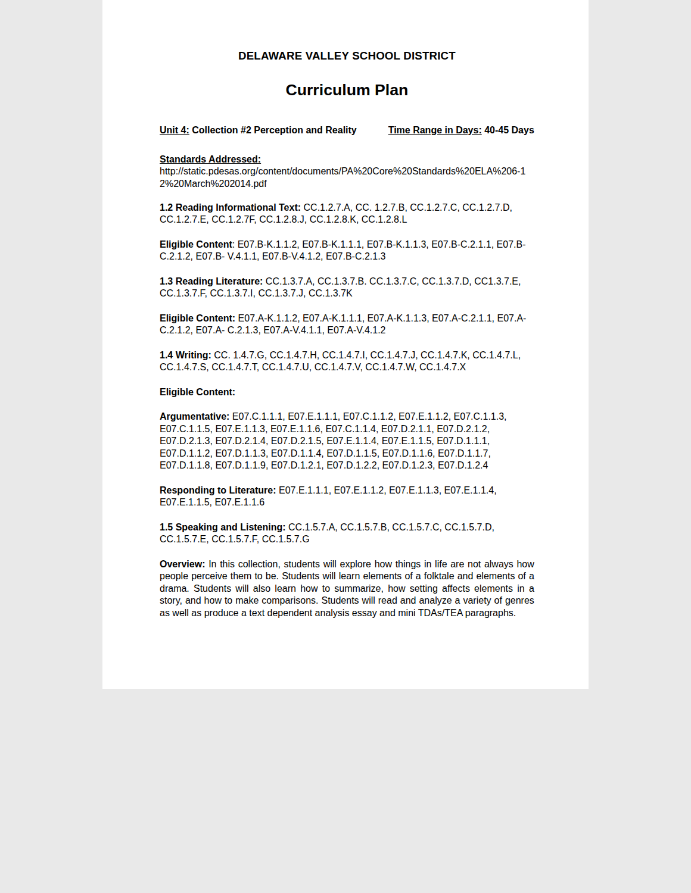DELAWARE VALLEY SCHOOL DISTRICT
Curriculum Plan
Unit 4: Collection #2 Perception and Reality
Time Range in Days: 40-45 Days
Standards Addressed:
http://static.pdesas.org/content/documents/PA%20Core%20Standards%20ELA%206-12%20March%202014.pdf
1.2 Reading Informational Text: CC.1.2.7.A, CC. 1.2.7.B, CC.1.2.7.C, CC.1.2.7.D, CC.1.2.7.E, CC.1.2.7F, CC.1.2.8.J, CC.1.2.8.K, CC.1.2.8.L
Eligible Content: E07.B-K.1.1.2, E07.B-K.1.1.1, E07.B-K.1.1.3, E07.B-C.2.1.1, E07.B-C.2.1.2, E07.B- V.4.1.1, E07.B-V.4.1.2, E07.B-C.2.1.3
1.3 Reading Literature: CC.1.3.7.A, CC.1.3.7.B. CC.1.3.7.C, CC.1.3.7.D, CC1.3.7.E, CC.1.3.7.F, CC.1.3.7.I, CC.1.3.7.J, CC.1.3.7K
Eligible Content: E07.A-K.1.1.2, E07.A-K.1.1.1, E07.A-K.1.1.3, E07.A-C.2.1.1, E07.A-C.2.1.2, E07.A- C.2.1.3, E07.A-V.4.1.1, E07.A-V.4.1.2
1.4 Writing: CC. 1.4.7.G, CC.1.4.7.H, CC.1.4.7.I, CC.1.4.7.J, CC.1.4.7.K, CC.1.4.7.L, CC.1.4.7.S, CC.1.4.7.T, CC.1.4.7.U, CC.1.4.7.V, CC.1.4.7.W, CC.1.4.7.X
Eligible Content:
Argumentative: E07.C.1.1.1, E07.E.1.1.1, E07.C.1.1.2, E07.E.1.1.2, E07.C.1.1.3, E07.C.1.1.5, E07.E.1.1.3, E07.E.1.1.6, E07.C.1.1.4, E07.D.2.1.1, E07.D.2.1.2, E07.D.2.1.3, E07.D.2.1.4, E07.D.2.1.5, E07.E.1.1.4, E07.E.1.1.5, E07.D.1.1.1, E07.D.1.1.2, E07.D.1.1.3, E07.D.1.1.4, E07.D.1.1.5, E07.D.1.1.6, E07.D.1.1.7, E07.D.1.1.8, E07.D.1.1.9, E07.D.1.2.1, E07.D.1.2.2, E07.D.1.2.3, E07.D.1.2.4
Responding to Literature: E07.E.1.1.1, E07.E.1.1.2, E07.E.1.1.3, E07.E.1.1.4, E07.E.1.1.5, E07.E.1.1.6
1.5 Speaking and Listening: CC.1.5.7.A, CC.1.5.7.B, CC.1.5.7.C, CC.1.5.7.D, CC.1.5.7.E, CC.1.5.7.F, CC.1.5.7.G
Overview: In this collection, students will explore how things in life are not always how people perceive them to be. Students will learn elements of a folktale and elements of a drama. Students will also learn how to summarize, how setting affects elements in a story, and how to make comparisons. Students will read and analyze a variety of genres as well as produce a text dependent analysis essay and mini TDAs/TEA paragraphs.